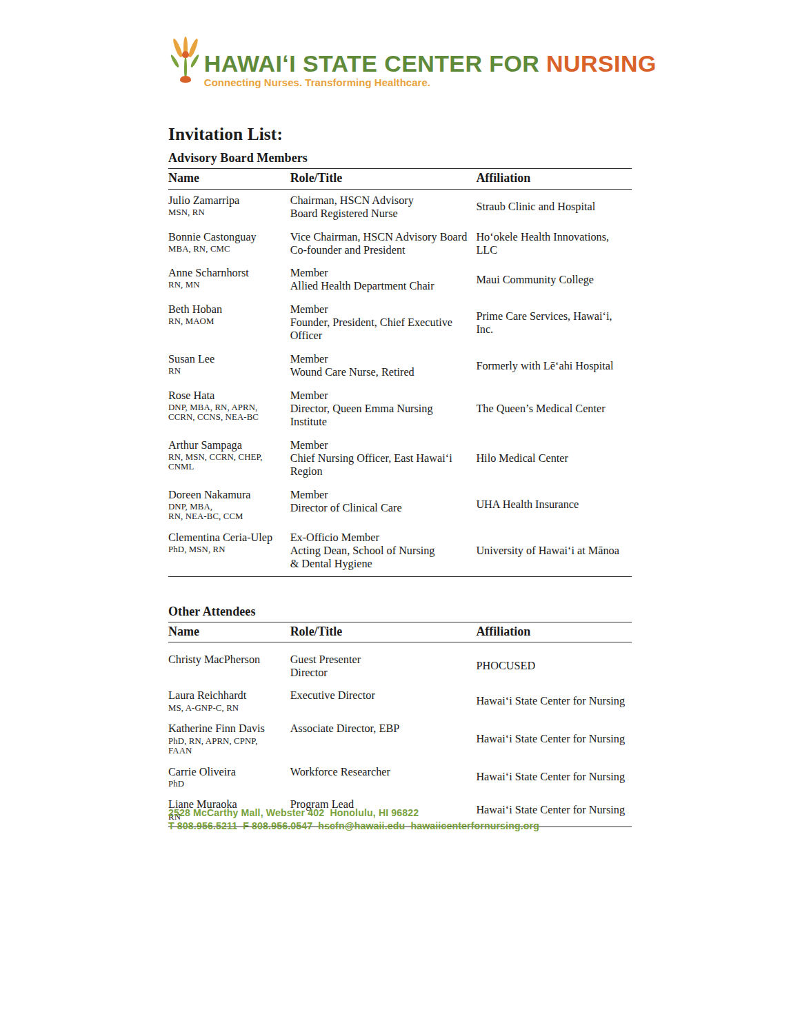HAWAIʻI STATE CENTER FOR NURSING
Connecting Nurses. Transforming Healthcare.
Invitation List:
Advisory Board Members
| Name | Role/Title | Affiliation |
| --- | --- | --- |
| Julio Zamarripa MSN, RN | Chairman, HSCN Advisory Board Registered Nurse | Straub Clinic and Hospital |
| Bonnie Castonguay MBA, RN, CMC | Vice Chairman, HSCN Advisory Board Co-founder and President | Hoʻokele Health Innovations, LLC |
| Anne Scharnhorst RN, MN | Member Allied Health Department Chair | Maui Community College |
| Beth Hoban RN, MAOM | Member Founder, President, Chief Executive Officer | Prime Care Services, Hawaiʻi, Inc. |
| Susan Lee RN | Member Wound Care Nurse, Retired | Formerly with Lēʻahi Hospital |
| Rose Hata DNP, MBA, RN, APRN, CCRN, CCNS, NEA-BC | Member Director, Queen Emma Nursing Institute | The Queen’s Medical Center |
| Arthur Sampaga RN, MSN, CCRN, CHEP, CNML | Member Chief Nursing Officer, East Hawaiʻi Region | Hilo Medical Center |
| Doreen Nakamura DNP, MBA, RN, NEA-BC, CCM | Member Director of Clinical Care | UHA Health Insurance |
| Clementina Ceria-Ulep PhD, MSN, RN | Ex-Officio Member Acting Dean, School of Nursing & Dental Hygiene | University of Hawaiʻi at Mānoa |
Other Attendees
| Name | Role/Title | Affiliation |
| --- | --- | --- |
| Christy MacPherson | Guest Presenter Director | PHOCUSED |
| Laura Reichhardt MS, A-GNP-C, RN | Executive Director | Hawaiʻi State Center for Nursing |
| Katherine Finn Davis PhD, RN, APRN, CPNP, FAAN | Associate Director, EBP | Hawaiʻi State Center for Nursing |
| Carrie Oliveira PhD | Workforce Researcher | Hawaiʻi State Center for Nursing |
| Liane Muraoka RN | Program Lead | Hawaiʻi State Center for Nursing |
2528 McCarthy Mall, Webster 402 Honolulu, HI 96822
T 808.956.5211 F 808.956.0547 hscfn@hawaii.edu hawaiicenterfornursing.org